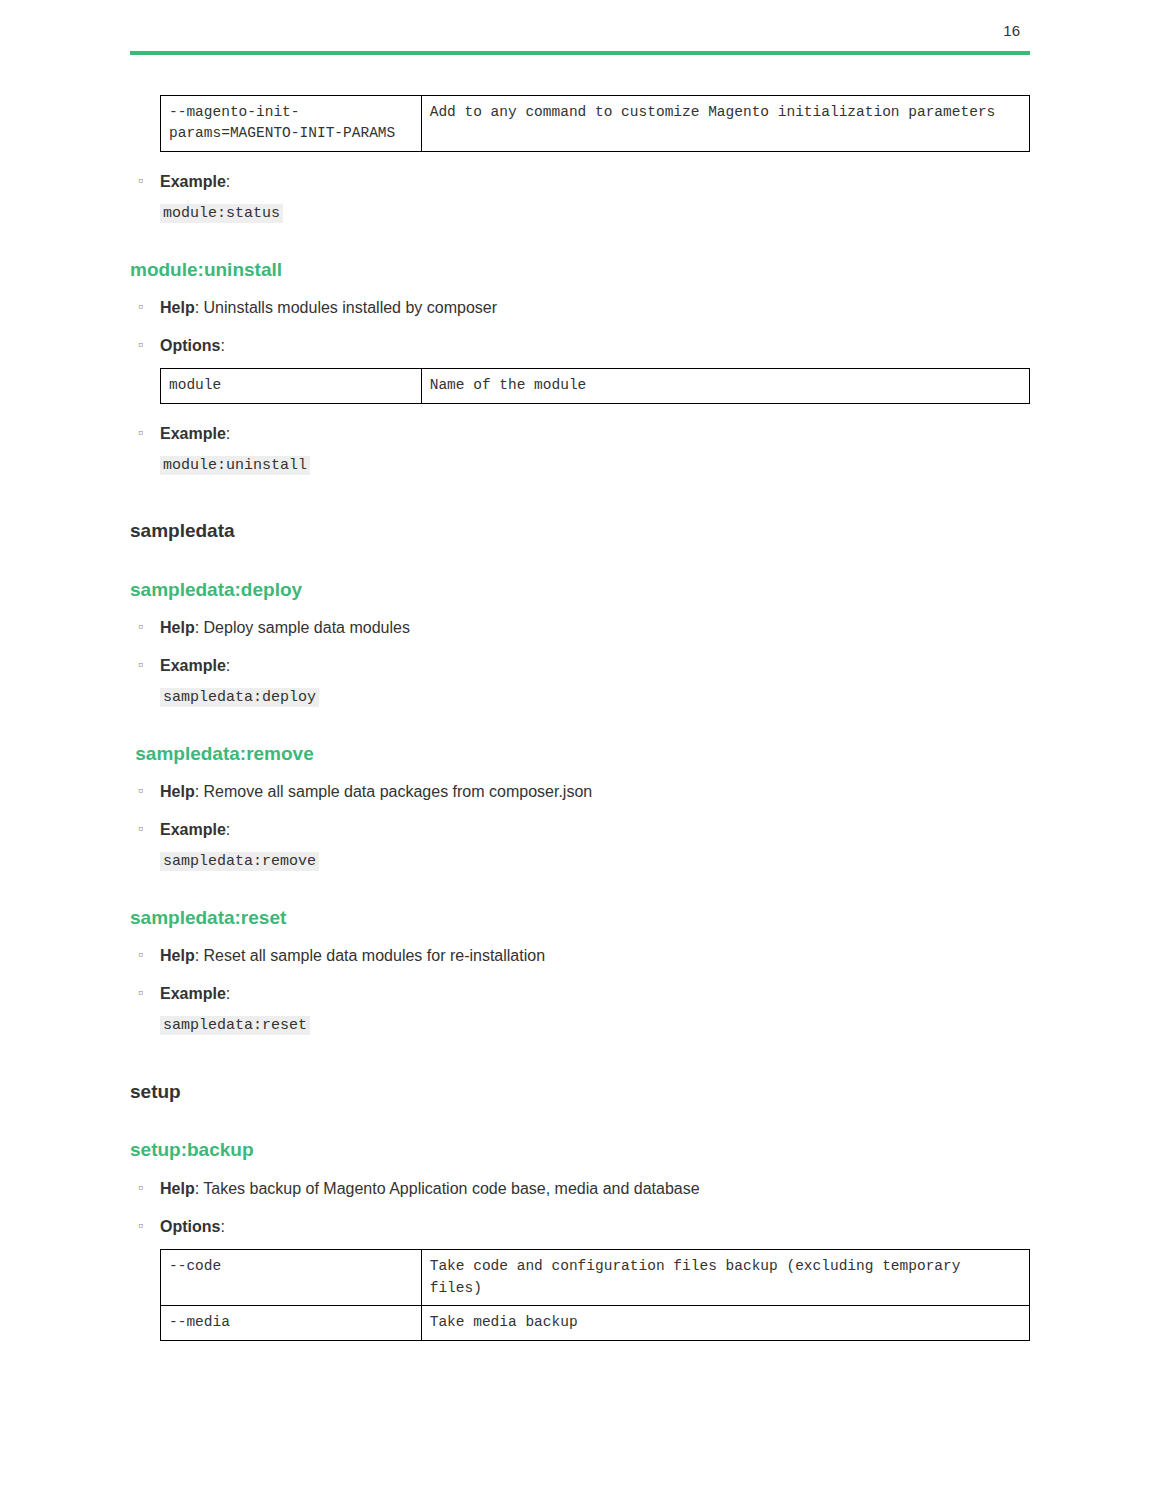16
| --magento-init-params=MAGENTO-INIT-PARAMS | Add to any command to customize Magento initialization parameters |
Example:
module:status
module:uninstall
Help: Uninstalls modules installed by composer
Options:
| module | Name of the module |
Example:
module:uninstall
sampledata
sampledata:deploy
Help: Deploy sample data modules
Example:
sampledata:deploy
sampledata:remove
Help: Remove all sample data packages from composer.json
Example:
sampledata:remove
sampledata:reset
Help: Reset all sample data modules for re-installation
Example:
sampledata:reset
setup
setup:backup
Help: Takes backup of Magento Application code base, media and database
Options:
| --code | Take code and configuration files backup (excluding temporary files) |
| --media | Take media backup |